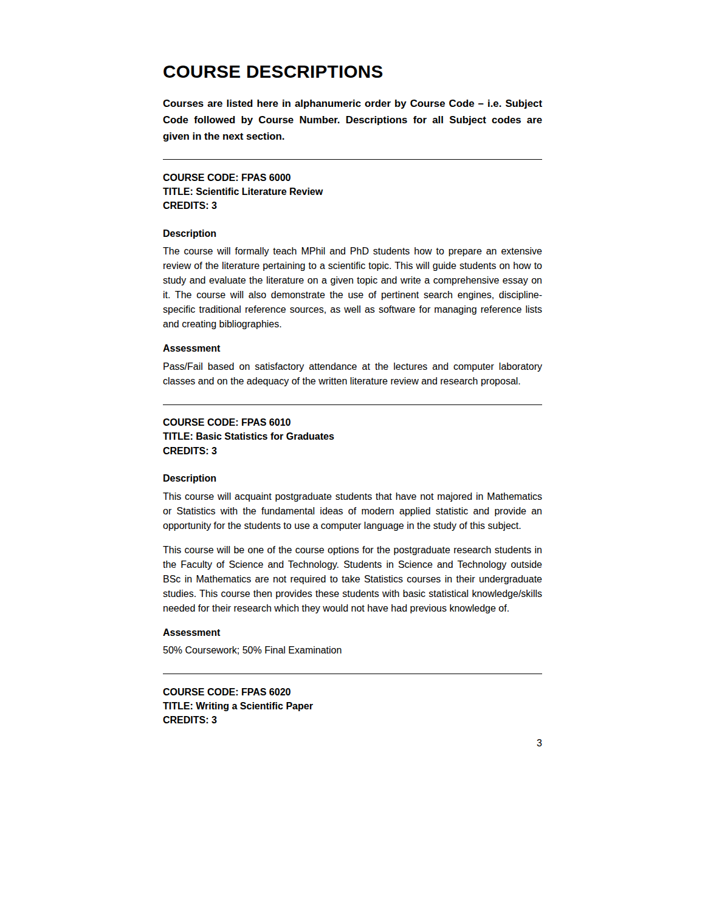COURSE DESCRIPTIONS
Courses are listed here in alphanumeric order by Course Code – i.e. Subject Code followed by Course Number. Descriptions for all Subject codes are given in the next section.
COURSE CODE: FPAS 6000 TITLE: Scientific Literature Review CREDITS: 3
Description
The course will formally teach MPhil and PhD students how to prepare an extensive review of the literature pertaining to a scientific topic. This will guide students on how to study and evaluate the literature on a given topic and write a comprehensive essay on it. The course will also demonstrate the use of pertinent search engines, discipline-specific traditional reference sources, as well as software for managing reference lists and creating bibliographies.
Assessment
Pass/Fail based on satisfactory attendance at the lectures and computer laboratory classes and on the adequacy of the written literature review and research proposal.
COURSE CODE: FPAS 6010 TITLE: Basic Statistics for Graduates CREDITS: 3
Description
This course will acquaint postgraduate students that have not majored in Mathematics or Statistics with the fundamental ideas of modern applied statistic and provide an opportunity for the students to use a computer language in the study of this subject.
This course will be one of the course options for the postgraduate research students in the Faculty of Science and Technology. Students in Science and Technology outside BSc in Mathematics are not required to take Statistics courses in their undergraduate studies. This course then provides these students with basic statistical knowledge/skills needed for their research which they would not have had previous knowledge of.
Assessment
50% Coursework; 50% Final Examination
COURSE CODE: FPAS 6020 TITLE: Writing a Scientific Paper CREDITS: 3
3